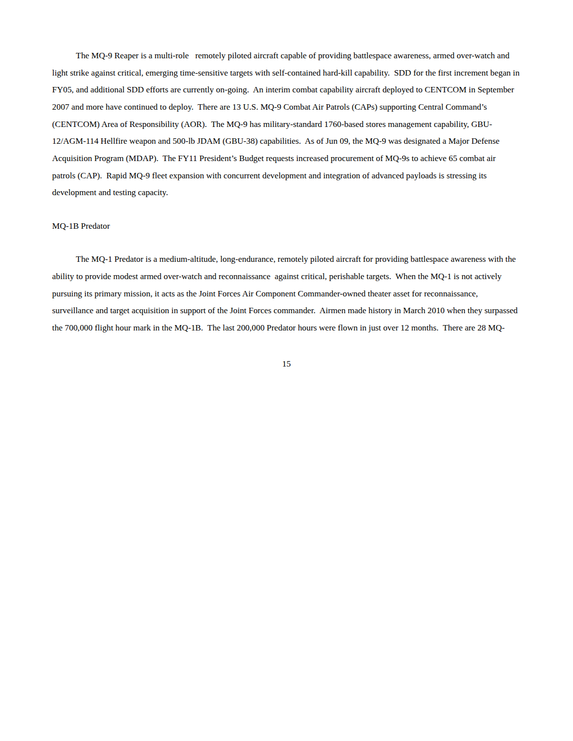The MQ-9 Reaper is a multi-role remotely piloted aircraft capable of providing battlespace awareness, armed over-watch and light strike against critical, emerging time-sensitive targets with self-contained hard-kill capability. SDD for the first increment began in FY05, and additional SDD efforts are currently on-going. An interim combat capability aircraft deployed to CENTCOM in September 2007 and more have continued to deploy. There are 13 U.S. MQ-9 Combat Air Patrols (CAPs) supporting Central Command’s (CENTCOM) Area of Responsibility (AOR). The MQ-9 has military-standard 1760-based stores management capability, GBU-12/AGM-114 Hellfire weapon and 500-lb JDAM (GBU-38) capabilities. As of Jun 09, the MQ-9 was designated a Major Defense Acquisition Program (MDAP). The FY11 President’s Budget requests increased procurement of MQ-9s to achieve 65 combat air patrols (CAP). Rapid MQ-9 fleet expansion with concurrent development and integration of advanced payloads is stressing its development and testing capacity.
MQ-1B Predator
The MQ-1 Predator is a medium-altitude, long-endurance, remotely piloted aircraft for providing battlespace awareness with the ability to provide modest armed over-watch and reconnaissance against critical, perishable targets. When the MQ-1 is not actively pursuing its primary mission, it acts as the Joint Forces Air Component Commander-owned theater asset for reconnaissance, surveillance and target acquisition in support of the Joint Forces commander. Airmen made history in March 2010 when they surpassed the 700,000 flight hour mark in the MQ-1B. The last 200,000 Predator hours were flown in just over 12 months. There are 28 MQ-
15